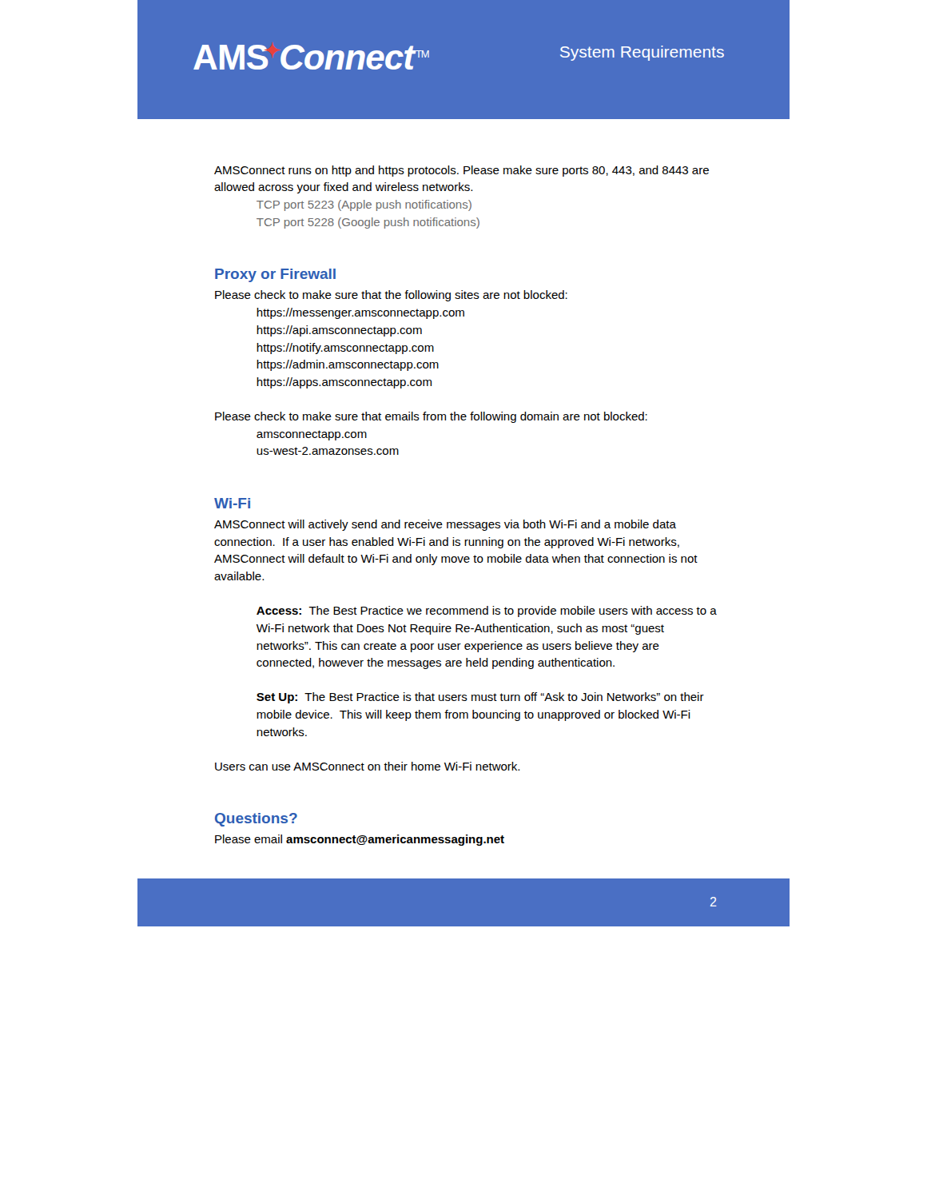AMS✦Connect TM
System Requirements
AMSConnect runs on http and https protocols. Please make sure ports 80, 443, and 8443 are allowed across your fixed and wireless networks.
TCP port 5223 (Apple push notifications)
TCP port 5228 (Google push notifications)
Proxy or Firewall
Please check to make sure that the following sites are not blocked:
https://messenger.amsconnectapp.com
https://api.amsconnectapp.com
https://notify.amsconnectapp.com
https://admin.amsconnectapp.com
https://apps.amsconnectapp.com
Please check to make sure that emails from the following domain are not blocked:
amsconnectapp.com
us-west-2.amazonses.com
Wi-Fi
AMSConnect will actively send and receive messages via both Wi-Fi and a mobile data connection. If a user has enabled Wi-Fi and is running on the approved Wi-Fi networks, AMSConnect will default to Wi-Fi and only move to mobile data when that connection is not available.
Access: The Best Practice we recommend is to provide mobile users with access to a Wi-Fi network that Does Not Require Re-Authentication, such as most “guest networks”. This can create a poor user experience as users believe they are connected, however the messages are held pending authentication.
Set Up: The Best Practice is that users must turn off “Ask to Join Networks” on their mobile device. This will keep them from bouncing to unapproved or blocked Wi-Fi networks.
Users can use AMSConnect on their home Wi-Fi network.
Questions?
Please email amsconnect@americanmessaging.net
2